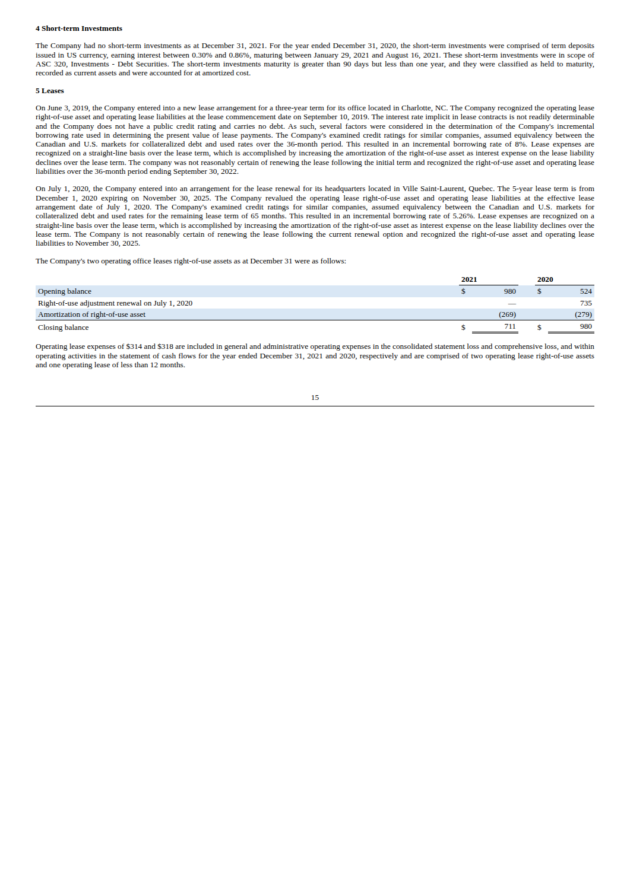4 Short-term Investments
The Company had no short-term investments as at December 31, 2021. For the year ended December 31, 2020, the short-term investments were comprised of term deposits issued in US currency, earning interest between 0.30% and 0.86%, maturing between January 29, 2021 and August 16, 2021. These short-term investments were in scope of ASC 320, Investments - Debt Securities. The short-term investments maturity is greater than 90 days but less than one year, and they were classified as held to maturity, recorded as current assets and were accounted for at amortized cost.
5 Leases
On June 3, 2019, the Company entered into a new lease arrangement for a three-year term for its office located in Charlotte, NC. The Company recognized the operating lease right-of-use asset and operating lease liabilities at the lease commencement date on September 10, 2019. The interest rate implicit in lease contracts is not readily determinable and the Company does not have a public credit rating and carries no debt. As such, several factors were considered in the determination of the Company's incremental borrowing rate used in determining the present value of lease payments. The Company's examined credit ratings for similar companies, assumed equivalency between the Canadian and U.S. markets for collateralized debt and used rates over the 36-month period. This resulted in an incremental borrowing rate of 8%. Lease expenses are recognized on a straight-line basis over the lease term, which is accomplished by increasing the amortization of the right-of-use asset as interest expense on the lease liability declines over the lease term. The company was not reasonably certain of renewing the lease following the initial term and recognized the right-of-use asset and operating lease liabilities over the 36-month period ending September 30, 2022.
On July 1, 2020, the Company entered into an arrangement for the lease renewal for its headquarters located in Ville Saint-Laurent, Quebec. The 5-year lease term is from December 1, 2020 expiring on November 30, 2025. The Company revalued the operating lease right-of-use asset and operating lease liabilities at the effective lease arrangement date of July 1, 2020. The Company's examined credit ratings for similar companies, assumed equivalency between the Canadian and U.S. markets for collateralized debt and used rates for the remaining lease term of 65 months. This resulted in an incremental borrowing rate of 5.26%. Lease expenses are recognized on a straight-line basis over the lease term, which is accomplished by increasing the amortization of the right-of-use asset as interest expense on the lease liability declines over the lease term. The Company is not reasonably certain of renewing the lease following the current renewal option and recognized the right-of-use asset and operating lease liabilities to November 30, 2025.
The Company's two operating office leases right-of-use assets as at December 31 were as follows:
| | 2021 | | 2020 |
| Opening balance | $ | 980 | | $ | 524 |
| Right-of-use adjustment renewal on July 1, 2020 | | — | | | 735 |
| Amortization of right-of-use asset | | (269) | | | (279) |
| Closing balance | $ | 711 | | $ | 980 |
Operating lease expenses of $314 and $318 are included in general and administrative operating expenses in the consolidated statement loss and comprehensive loss, and within operating activities in the statement of cash flows for the year ended December 31, 2021 and 2020, respectively and are comprised of two operating lease right-of-use assets and one operating lease of less than 12 months.
15